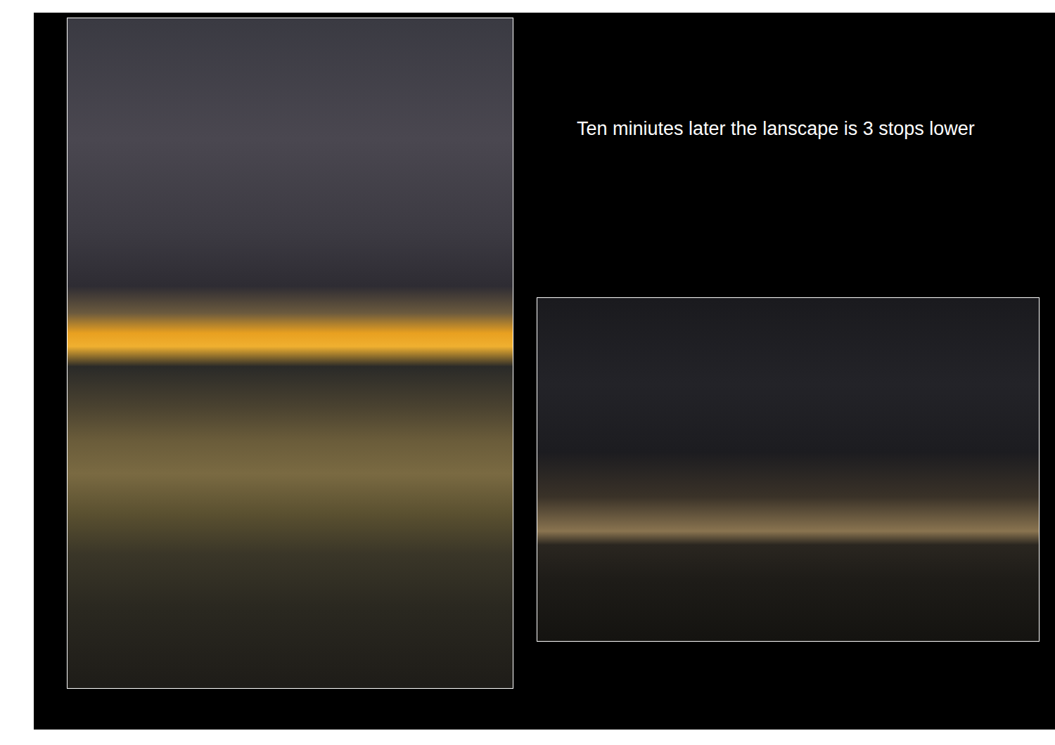Ten miniutes later the lanscape is 3 stops lower